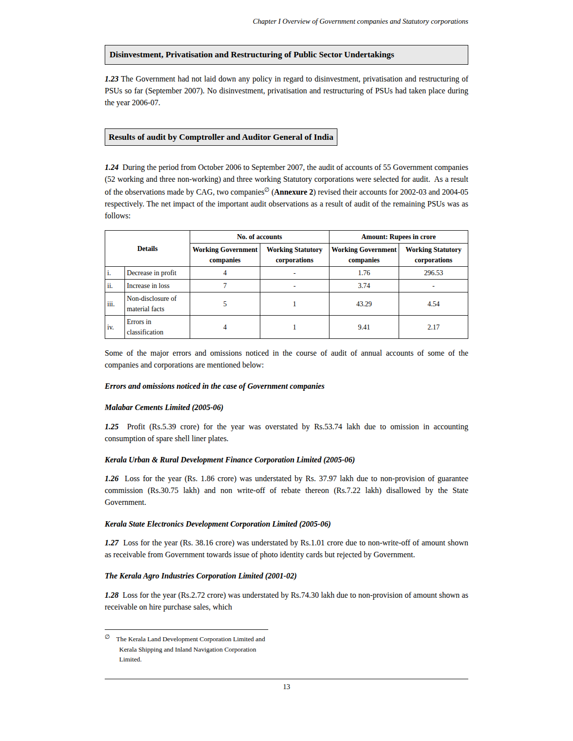Chapter I Overview of Government companies and Statutory corporations
Disinvestment, Privatisation and Restructuring of Public Sector Undertakings
1.23 The Government had not laid down any policy in regard to disinvestment, privatisation and restructuring of PSUs so far (September 2007). No disinvestment, privatisation and restructuring of PSUs had taken place during the year 2006-07.
Results of audit by Comptroller and Auditor General of India
1.24 During the period from October 2006 to September 2007, the audit of accounts of 55 Government companies (52 working and three non-working) and three working Statutory corporations were selected for audit. As a result of the observations made by CAG, two companies∅ (Annexure 2) revised their accounts for 2002-03 and 2004-05 respectively. The net impact of the important audit observations as a result of audit of the remaining PSUs was as follows:
| Details | No. of accounts | Amount: Rupees in crore |
| --- | --- | --- |
| Working Government companies | Working Statutory corporations | Working Government companies | Working Statutory corporations |
| i. | Decrease in profit | 4 | - | 1.76 | 296.53 |
| ii. | Increase in loss | 7 | - | 3.74 | - |
| iii. | Non-disclosure of material facts | 5 | 1 | 43.29 | 4.54 |
| iv. | Errors in classification | 4 | 1 | 9.41 | 2.17 |
Some of the major errors and omissions noticed in the course of audit of annual accounts of some of the companies and corporations are mentioned below:
Errors and omissions noticed in the case of Government companies
Malabar Cements Limited (2005-06)
1.25 Profit (Rs.5.39 crore) for the year was overstated by Rs.53.74 lakh due to omission in accounting consumption of spare shell liner plates.
Kerala Urban & Rural Development Finance Corporation Limited (2005-06)
1.26 Loss for the year (Rs. 1.86 crore) was understated by Rs. 37.97 lakh due to non-provision of guarantee commission (Rs.30.75 lakh) and non write-off of rebate thereon (Rs.7.22 lakh) disallowed by the State Government.
Kerala State Electronics Development Corporation Limited (2005-06)
1.27 Loss for the year (Rs. 38.16 crore) was understated by Rs.1.01 crore due to non-write-off of amount shown as receivable from Government towards issue of photo identity cards but rejected by Government.
The Kerala Agro Industries Corporation Limited (2001-02)
1.28 Loss for the year (Rs.2.72 crore) was understated by Rs.74.30 lakh due to non-provision of amount shown as receivable on hire purchase sales, which
∅ The Kerala Land Development Corporation Limited and Kerala Shipping and Inland Navigation Corporation Limited.
13